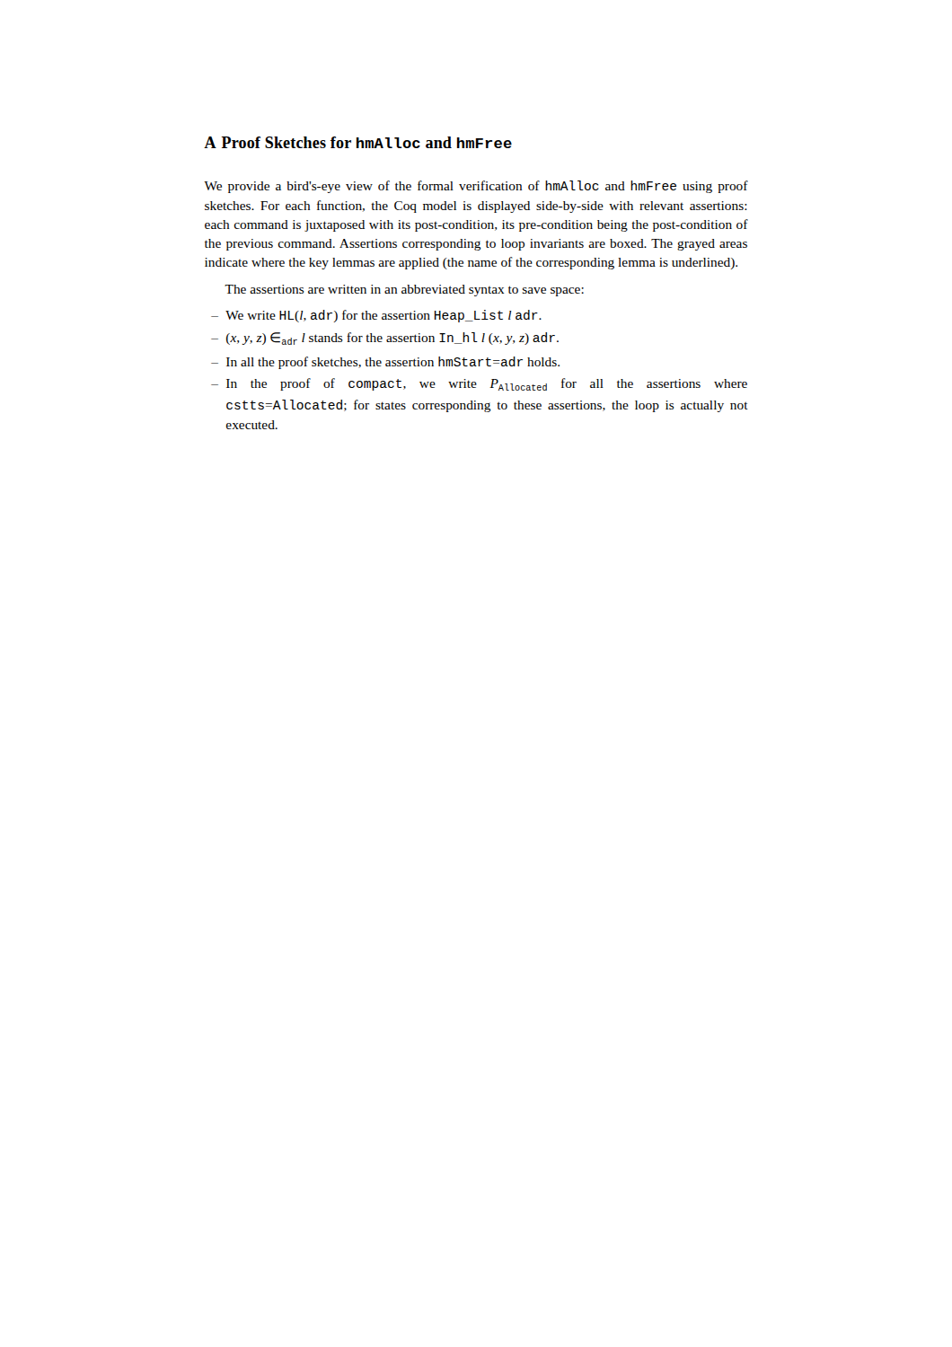AProof Sketches for hmAlloc and hmFree
We provide a bird's-eye view of the formal verification of hmAlloc and hmFree using proof sketches. For each function, the Coq model is displayed side-by-side with relevant assertions: each command is juxtaposed with its post-condition, its pre-condition being the post-condition of the previous command. Assertions corresponding to loop invariants are boxed. The grayed areas indicate where the key lemmas are applied (the name of the corresponding lemma is underlined).
The assertions are written in an abbreviated syntax to save space:
We write HL(l, adr) for the assertion Heap_List l adr.
(x, y, z) ∈adr l stands for the assertion In_hl l (x, y, z) adr.
In all the proof sketches, the assertion hmStart=adr holds.
In the proof of compact, we write PAllocated for all the assertions where cstts=Allocated; for states corresponding to these assertions, the loop is actually not executed.